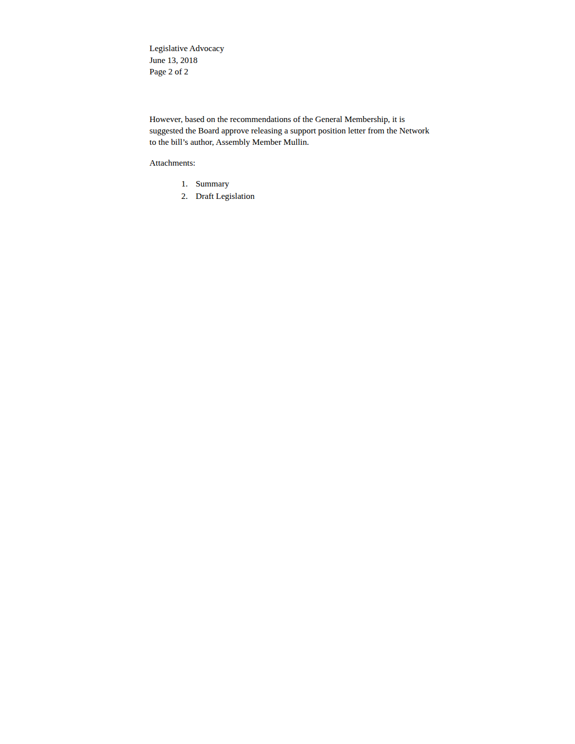Legislative Advocacy
June 13, 2018
Page 2 of 2
However, based on the recommendations of the General Membership, it is suggested the Board approve releasing a support position letter from the Network to the bill’s author, Assembly Member Mullin.
Attachments:
Summary
Draft Legislation